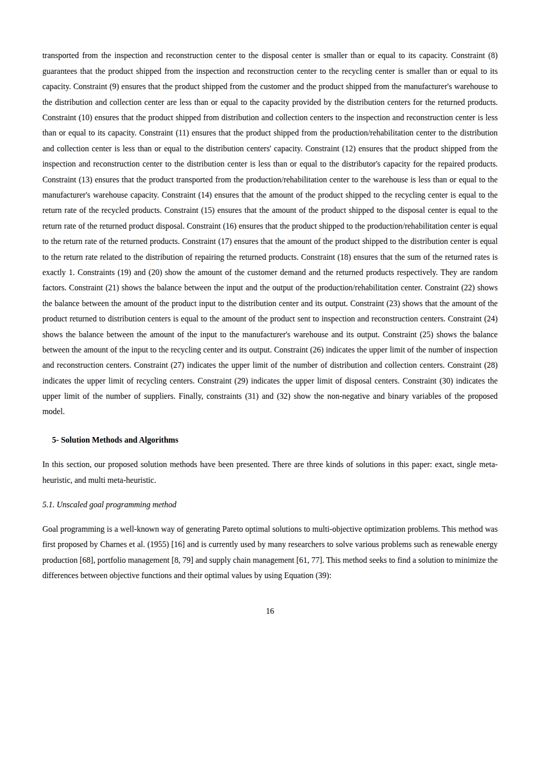transported from the inspection and reconstruction center to the disposal center is smaller than or equal to its capacity. Constraint (8) guarantees that the product shipped from the inspection and reconstruction center to the recycling center is smaller than or equal to its capacity. Constraint (9) ensures that the product shipped from the customer and the product shipped from the manufacturer's warehouse to the distribution and collection center are less than or equal to the capacity provided by the distribution centers for the returned products. Constraint (10) ensures that the product shipped from distribution and collection centers to the inspection and reconstruction center is less than or equal to its capacity. Constraint (11) ensures that the product shipped from the production/rehabilitation center to the distribution and collection center is less than or equal to the distribution centers' capacity. Constraint (12) ensures that the product shipped from the inspection and reconstruction center to the distribution center is less than or equal to the distributor's capacity for the repaired products. Constraint (13) ensures that the product transported from the production/rehabilitation center to the warehouse is less than or equal to the manufacturer's warehouse capacity. Constraint (14) ensures that the amount of the product shipped to the recycling center is equal to the return rate of the recycled products. Constraint (15) ensures that the amount of the product shipped to the disposal center is equal to the return rate of the returned product disposal. Constraint (16) ensures that the product shipped to the production/rehabilitation center is equal to the return rate of the returned products. Constraint (17) ensures that the amount of the product shipped to the distribution center is equal to the return rate related to the distribution of repairing the returned products. Constraint (18) ensures that the sum of the returned rates is exactly 1. Constraints (19) and (20) show the amount of the customer demand and the returned products respectively. They are random factors. Constraint (21) shows the balance between the input and the output of the production/rehabilitation center. Constraint (22) shows the balance between the amount of the product input to the distribution center and its output. Constraint (23) shows that the amount of the product returned to distribution centers is equal to the amount of the product sent to inspection and reconstruction centers. Constraint (24) shows the balance between the amount of the input to the manufacturer's warehouse and its output. Constraint (25) shows the balance between the amount of the input to the recycling center and its output. Constraint (26) indicates the upper limit of the number of inspection and reconstruction centers. Constraint (27) indicates the upper limit of the number of distribution and collection centers. Constraint (28) indicates the upper limit of recycling centers. Constraint (29) indicates the upper limit of disposal centers. Constraint (30) indicates the upper limit of the number of suppliers. Finally, constraints (31) and (32) show the non-negative and binary variables of the proposed model.
5- Solution Methods and Algorithms
In this section, our proposed solution methods have been presented. There are three kinds of solutions in this paper: exact, single meta-heuristic, and multi meta-heuristic.
5.1. Unscaled goal programming method
Goal programming is a well-known way of generating Pareto optimal solutions to multi-objective optimization problems. This method was first proposed by Charnes et al. (1955) [16] and is currently used by many researchers to solve various problems such as renewable energy production [68], portfolio management [8, 79] and supply chain management [61, 77]. This method seeks to find a solution to minimize the differences between objective functions and their optimal values by using Equation (39):
16